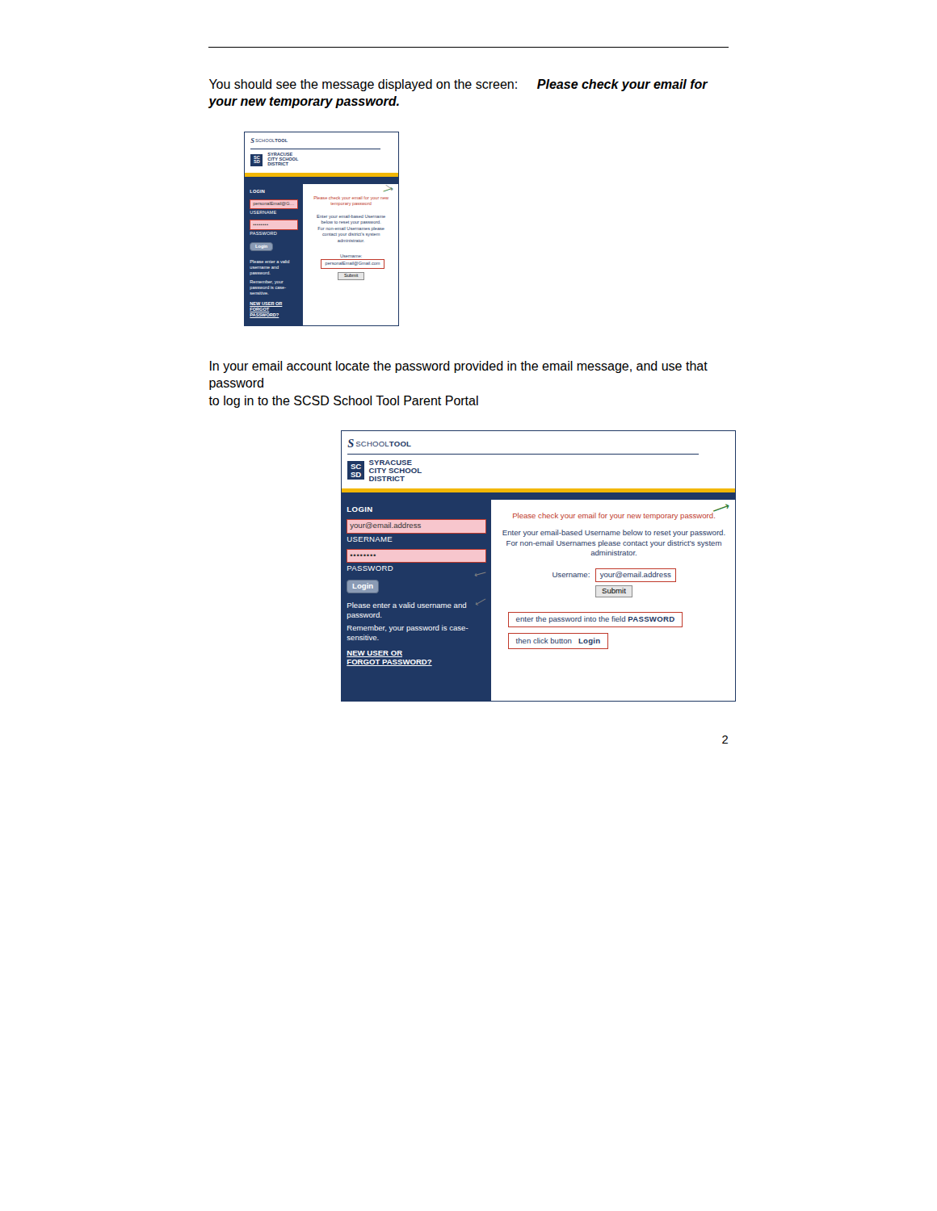You should see the message displayed on the screen: Please check your email for your new temporary password.
SSCHOOL TOOL
SC SD
Syracuse
City School
District
LOGIN
personalEmail@Gmail.com
USERNAME
••••••••
PASSWORD
Login
Please enter a valid username and password.
Remember, your password is case-sensitive.
NEW USER OR
FORGOT PASSWORD?
⟶ ⟶
Please check your email for your new temporary password
Enter your email-based Username below to reset your password.
For non-email Usernames please contact your district's system administrator.
Username: personalEmail@Gmail.com
Submit
In your email account locate the password provided in the email message, and use that password
to log in to the SCSD School Tool Parent Portal
SSCHOOL TOOL
SC SD
Syracuse
City School
District
LOGIN
your@email.address
USERNAME
••••••••
PASSWORD
Login
Please enter a valid username and password.
Remember, your password is case-sensitive.
NEW USER OR
FORGOT PASSWORD?
⟶ ⟵ ⟵
Please check your email for your new temporary password.
Enter your email-based Username below to reset your password.
For non-email Usernames please contact your district's system administrator.
Username: your@email.address
Submit
enter the password into the field PASSWORD
then click button Login
2